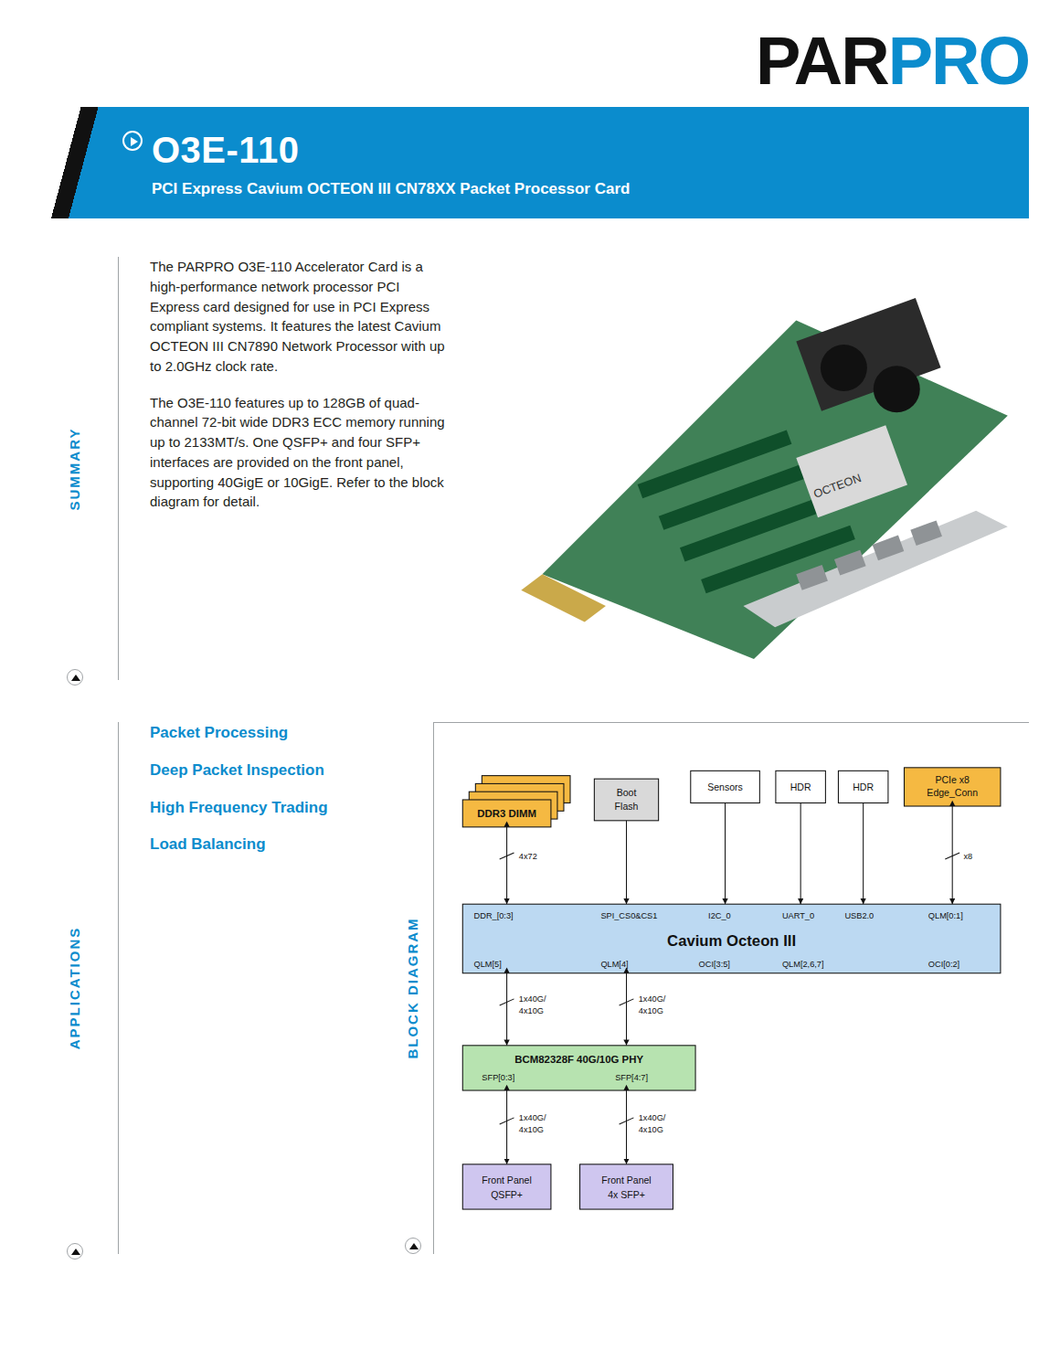PAR PRO
O3E-110
PCI Express Cavium OCTEON III CN78XX Packet Processor Card
SUMMARY
The PARPRO O3E-110 Accelerator Card is a high-performance network processor PCI Express card designed for use in PCI Express compliant systems. It features the latest Cavium OCTEON III CN7890 Network Processor with up to 2.0GHz clock rate.
The O3E-110 features up to 128GB of quad-channel 72-bit wide DDR3 ECC memory running up to 2133MT/s. One QSFP+ and four SFP+ interfaces are provided on the front panel, supporting 40GigE or 10GigE. Refer to the block diagram for detail.
OCTEON
APPLICATIONS
Packet Processing
Deep Packet Inspection
High Frequency Trading
Load Balancing
BLOCK DIAGRAM
DDR3 DIMM Boot Flash Sensors HDR HDR PCIe x8 Edge_Conn 4x72 x8 DDR_[0:3] SPI_CS0&CS1 I2C_0 UART_0 USB2.0 QLM[0:1] Cavium Octeon III QLM[5] QLM[4] OCI[3:5] QLM[2,6,7] OCI[0:2] 1x40G/ 4x10G 1x40G/ 4x10G BCM82328F 40G/10G PHY SFP[0:3] SFP[4:7] 1x40G/ 4x10G 1x40G/ 4x10G Front Panel QSFP+ Front Panel 4x SFP+